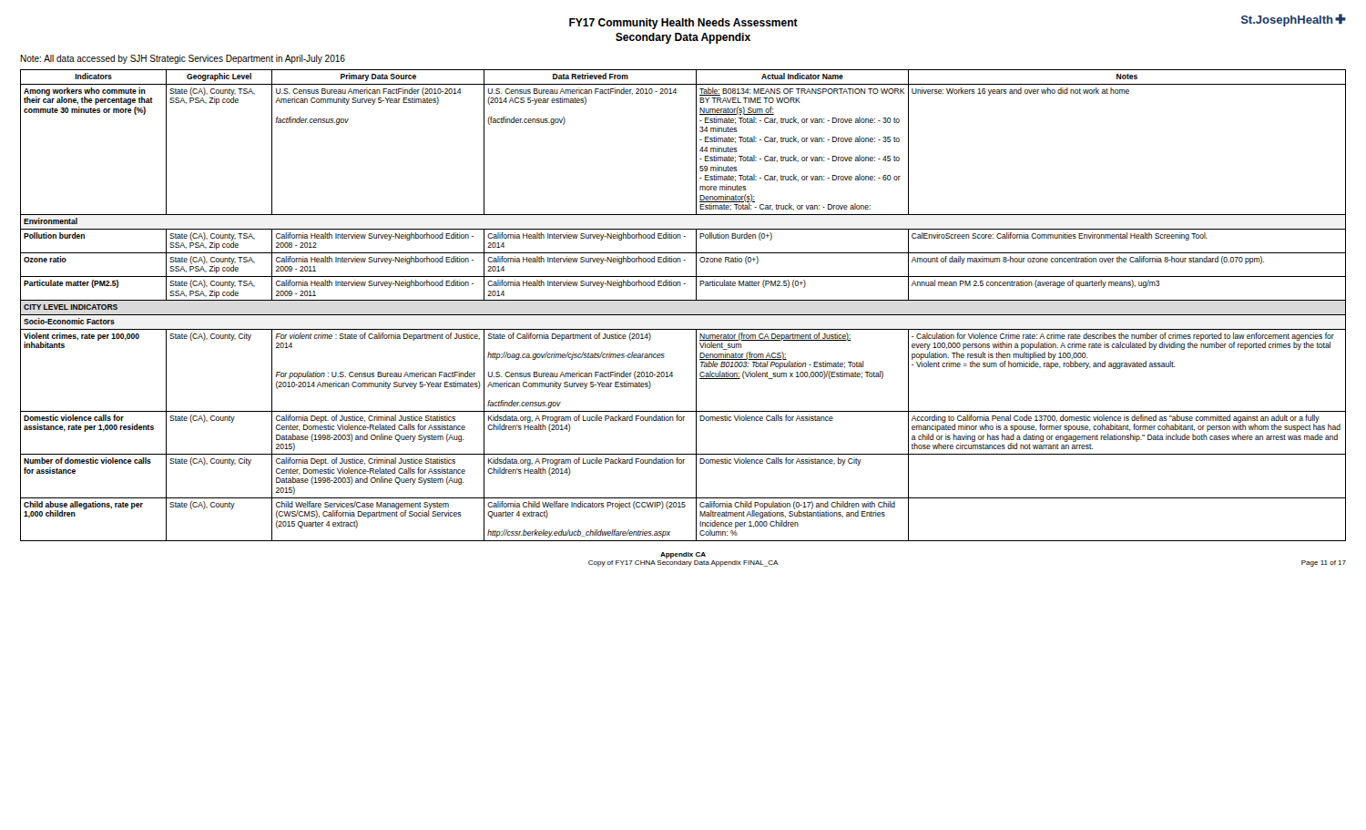St.JosephHealth✚
FY17 Community Health Needs Assessment
Secondary Data Appendix
Note: All data accessed by SJH Strategic Services Department in April-July 2016
| Indicators | Geographic Level | Primary Data Source | Data Retrieved From | Actual Indicator Name | Notes |
| --- | --- | --- | --- | --- | --- |
| Among workers who commute in their car alone, the percentage that commute 30 minutes or more (%) | State (CA), County, TSA, SSA, PSA, Zip code | U.S. Census Bureau American FactFinder (2010-2014 American Community Survey 5-Year Estimates) factfinder.census.gov | U.S. Census Bureau American FactFinder, 2010 - 2014 (2014 ACS 5-year estimates) (factfinder.census.gov) | Table: B08134: MEANS OF TRANSPORTATION TO WORK BY TRAVEL TIME TO WORK Numerator(s) Sum of: - Estimate; Total: - Car, truck, or van: - Drove alone: - 30 to 34 minutes - Estimate; Total: - Car, truck, or van: - Drove alone: - 35 to 44 minutes - Estimate; Total: - Car, truck, or van: - Drove alone: - 45 to 59 minutes - Estimate; Total: - Car, truck, or van: - Drove alone: - 60 or more minutes Denominator(s): Estimate; Total: - Car, truck, or van: - Drove alone: | Universe: Workers 16 years and over who did not work at home |
| Environmental |
| Pollution burden | State (CA), County, TSA, SSA, PSA, Zip code | California Health Interview Survey-Neighborhood Edition - 2008 - 2012 | California Health Interview Survey-Neighborhood Edition - 2014 | Pollution Burden (0+) | CalEnviroScreen Score: California Communities Environmental Health Screening Tool. |
| Ozone ratio | State (CA), County, TSA, SSA, PSA, Zip code | California Health Interview Survey-Neighborhood Edition - 2009 - 2011 | California Health Interview Survey-Neighborhood Edition - 2014 | Ozone Ratio (0+) | Amount of daily maximum 8-hour ozone concentration over the California 8-hour standard (0.070 ppm). |
| Particulate matter (PM2.5) | State (CA), County, TSA, SSA, PSA, Zip code | California Health Interview Survey-Neighborhood Edition - 2009 - 2011 | California Health Interview Survey-Neighborhood Edition - 2014 | Particulate Matter (PM2.5) (0+) | Annual mean PM 2.5 concentration (average of quarterly means), ug/m3 |
| CITY LEVEL INDICATORS |
| Socio-Economic Factors |
| Violent crimes, rate per 100,000 inhabitants | State (CA), County, City | For violent crime : State of California Department of Justice, 2014 For population : U.S. Census Bureau American FactFinder (2010-2014 American Community Survey 5-Year Estimates) | State of California Department of Justice (2014) http://oag.ca.gov/crime/cjsc/stats/crimes-clearances U.S. Census Bureau American FactFinder (2010-2014 American Community Survey 5-Year Estimates) factfinder.census.gov | Numerator (from CA Department of Justice): Violent_sum Denominator (from ACS): Table B01003: Total Population - Estimate; Total Calculation: (Violent_sum x 100,000)/(Estimate; Total) | - Calculation for Violence Crime rate: A crime rate describes the number of crimes reported to law enforcement agencies for every 100,000 persons within a population. A crime rate is calculated by dividing the number of reported crimes by the total population. The result is then multiplied by 100,000. - Violent crime = the sum of homicide, rape, robbery, and aggravated assault. |
| Domestic violence calls for assistance, rate per 1,000 residents | State (CA), County | California Dept. of Justice, Criminal Justice Statistics Center, Domestic Violence-Related Calls for Assistance Database (1998-2003) and Online Query System (Aug. 2015) | Kidsdata.org, A Program of Lucile Packard Foundation for Children's Health (2014) | Domestic Violence Calls for Assistance | According to California Penal Code 13700, domestic violence is defined as "abuse committed against an adult or a fully emancipated minor who is a spouse, former spouse, cohabitant, former cohabitant, or person with whom the suspect has had a child or is having or has had a dating or engagement relationship." Data include both cases where an arrest was made and those where circumstances did not warrant an arrest. |
| Number of domestic violence calls for assistance | State (CA), County, City | California Dept. of Justice, Criminal Justice Statistics Center, Domestic Violence-Related Calls for Assistance Database (1998-2003) and Online Query System (Aug. 2015) | Kidsdata.org, A Program of Lucile Packard Foundation for Children's Health (2014) | Domestic Violence Calls for Assistance, by City | |
| Child abuse allegations, rate per 1,000 children | State (CA), County | Child Welfare Services/Case Management System (CWS/CMS), California Department of Social Services (2015 Quarter 4 extract) | California Child Welfare Indicators Project (CCWIP) (2015 Quarter 4 extract) http://cssr.berkeley.edu/ucb_childwelfare/entries.aspx | California Child Population (0-17) and Children with Child Maltreatment Allegations, Substantiations, and Entries Incidence per 1,000 Children Column: % | |
Appendix CA
Copy of FY17 CHNA Secondary Data Appendix FINAL_CA
Page 11 of 17